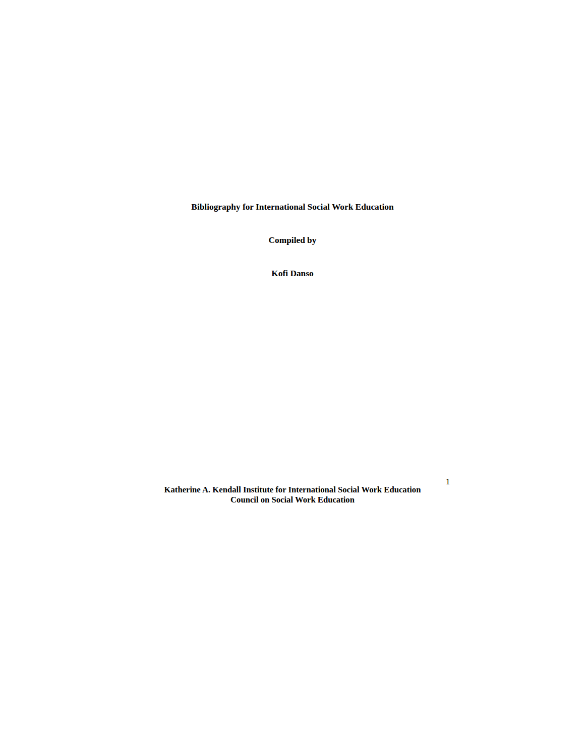Bibliography for International Social Work Education
Compiled by
Kofi Danso
1
Katherine A. Kendall Institute for International Social Work Education Council on Social Work Education